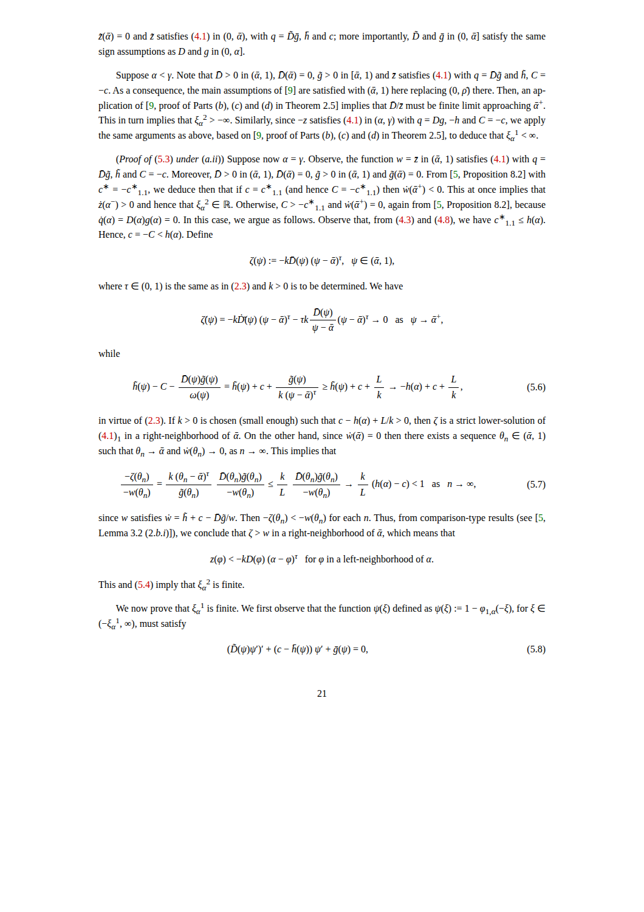z̃(ᾱ) = 0 and z̃ satisfies (4.1) in (0, ᾱ), with q = D̃ḡ, h̄ and c; more importantly, D̃ and ḡ in (0, ᾱ] satisfy the same sign assumptions as D and g in (0, α].
Suppose α < γ. Note that D̄ > 0 in (ᾱ, 1), D̄(ᾱ) = 0, g̃ > 0 in [ᾱ, 1) and z̄ satisfies (4.1) with q = D̄g̃ and h̃, C = −c. As a consequence, the main assumptions of [9] are satisfied with (ᾱ, 1) here replacing (0, ρ̄) there. Then, an application of [9, proof of Parts (b), (c) and (d) in Theorem 2.5] implies that D̄/z̄ must be finite limit approaching ᾱ+. This in turn implies that ξα2 > −∞. Similarly, since −z satisfies (4.1) in (α, γ) with q = Dg, −h and C = −c, we apply the same arguments as above, based on [9, proof of Parts (b), (c) and (d) in Theorem 2.5], to deduce that ξα1 < ∞.
(Proof of (5.3) under (a.ii)) Suppose now α = γ. Observe, the function w = z̄ in (ᾱ, 1) satisfies (4.1) with q = D̄g̃, h̃ and C = −c. Moreover, D̄ > 0 in (ᾱ, 1), D̄(ᾱ) = 0, g̃ > 0 in (ᾱ, 1) and g̃(ᾱ) = 0. From [5, Proposition 8.2] with c∗ = −c∗1.1, we deduce then that if c = c∗1.1 (and hence C = −c∗1.1) then ẇ(ᾱ+) < 0. This at once implies that ż(α−) > 0 and hence that ξα2 ∈ ℝ. Otherwise, C > −c∗1.1 and ẇ(ᾱ+) = 0, again from [5, Proposition 8.2], because q̇(α) = D(α)g(α) = 0. In this case, we argue as follows. Observe that, from (4.3) and (4.8), we have c∗1.1 ≤ h(α). Hence, c = −C < h(α). Define
ζ(ψ) := −kD̄(ψ) (ψ − ᾱ)τ, ψ ∈ (ᾱ, 1),
where τ ∈ (0, 1) is the same as in (2.3) and k > 0 is to be determined. We have
ζ̇(ψ) = −kḊ̄(ψ) (ψ − ᾱ)τ − τk D̄(ψ) ψ − ᾱ(ψ − ᾱ)τ → 0 as ψ → ᾱ+,
while
h̃(ψ) − C − D̄(ψ)g̃(ψ) ω(ψ) = h̃(ψ) + c + g̃(ψ) k (ψ − ᾱ)τ ≥ h̃(ψ) + c + Lk → −h(α) + c + Lk,
(5.6)
in virtue of (2.3). If k > 0 is chosen (small enough) such that c − h(α) + L/k > 0, then ζ is a strict lower-solution of (4.1)1 in a right-neighborhood of ᾱ. On the other hand, since ẇ(ᾱ) = 0 then there exists a sequence θn ∈ (ᾱ, 1) such that θn → ᾱ and ẇ(θn) → 0, as n → ∞. This implies that
−ζ(θn)−w(θn) = k (θn − ᾱ)τ g̃(θn) D̄(θn)g̃(θn)−w(θn) ≤ kL D̄(θn)g̃(θn)−w(θn) → kL (h(α) − c) < 1 as n → ∞,
(5.7)
since w satisfies ẇ = h̃ + c − D̄g̃/w. Then −ζ(θn) < −w(θn) for each n. Thus, from comparison-type results (see [5, Lemma 3.2 (2.b.i)]), we conclude that ζ > w in a right-neighborhood of ᾱ, which means that
z(φ) < −kD(φ) (α − φ)τ for φ in a left-neighborhood of α.
This and (5.4) imply that ξα2 is finite.
We now prove that ξα1 is finite. We first observe that the function ψ(ξ) defined as ψ(ξ) := 1 − φ1,α(−ξ), for ξ ∈ (−ξα1, ∞), must satisfy
(D̃(ψ)ψ′)′ + (c − h̄(ψ)) ψ′ + ḡ(ψ) = 0,
(5.8)
21